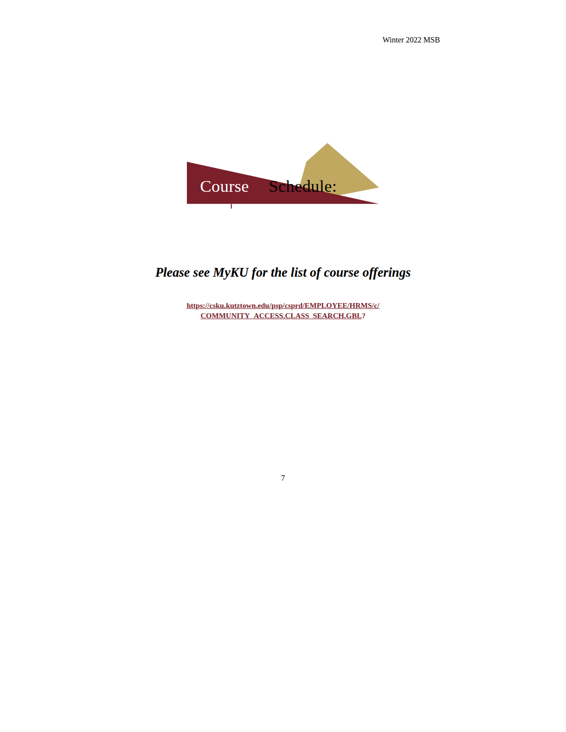Winter 2022 MSB
Course Schedule:
Please see MyKU for the list of course offerings
https://csku.kutztown.edu/psp/csprd/EMPLOYEE/HRMS/c/
COMMUNITY_ACCESS.CLASS_SEARCH.GBL?
7